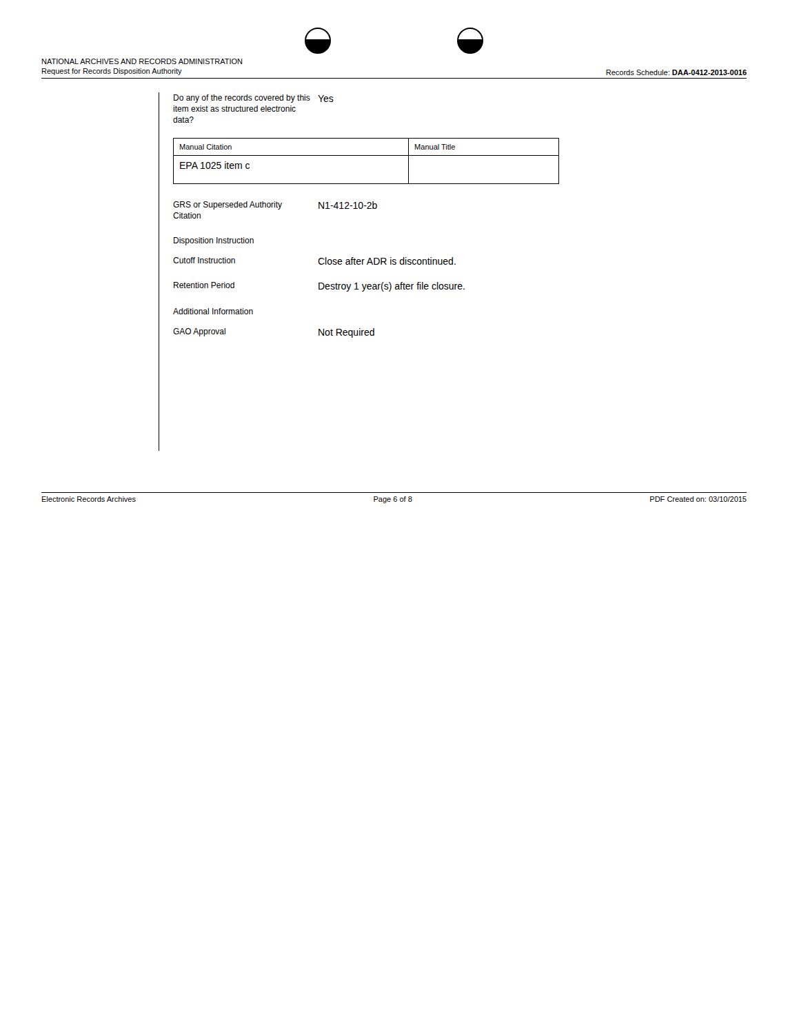NATIONAL ARCHIVES AND RECORDS ADMINISTRATION
Request for Records Disposition Authority
Records Schedule: DAA-0412-2013-0016
Do any of the records covered by this item exist as structured electronic data?
Yes
| Manual Citation | Manual Title |
| --- | --- |
| EPA 1025 item c | |
GRS or Superseded Authority Citation
N1-412-10-2b
Disposition Instruction
Cutoff Instruction
Close after ADR is discontinued.
Retention Period
Destroy 1 year(s) after file closure.
Additional Information
GAO Approval
Not Required
Electronic Records Archives
Page 6 of 8
PDF Created on: 03/10/2015